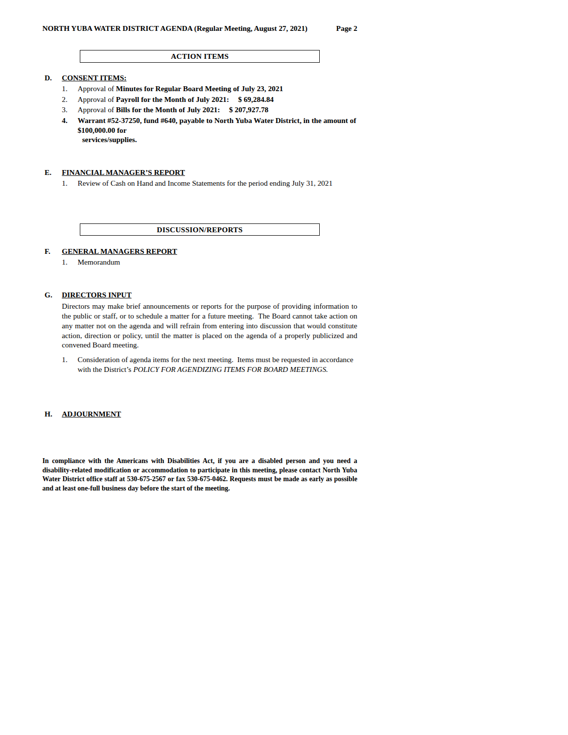NORTH YUBA WATER DISTRICT AGENDA (Regular Meeting, August 27, 2021)
Page 2
ACTION ITEMS
D.
CONSENT ITEMS:
Approval of Minutes for Regular Board Meeting of July 23, 2021
Approval of Payroll for the Month of July 2021:$ 69,284.84
Approval of Bills for the Month of July 2021:$ 207,927.78
Warrant #52-37250, fund #640, payable to North Yuba Water District, in the amount of $100,000.00 for services/supplies.
E.
FINANCIAL MANAGER’S REPORT
Review of Cash on Hand and Income Statements for the period ending July 31, 2021
DISCUSSION/REPORTS
F.
GENERAL MANAGERS REPORT
Memorandum
G.
DIRECTORS INPUT
Directors may make brief announcements or reports for the purpose of providing information to the public or staff, or to schedule a matter for a future meeting. The Board cannot take action on any matter not on the agenda and will refrain from entering into discussion that would constitute action, direction or policy, until the matter is placed on the agenda of a properly publicized and convened Board meeting.
Consideration of agenda items for the next meeting. Items must be requested in accordance with the District’s POLICY FOR AGENDIZING ITEMS FOR BOARD MEETINGS.
H.
ADJOURNMENT
In compliance with the Americans with Disabilities Act, if you are a disabled person and you need a disability-related modification or accommodation to participate in this meeting, please contact North Yuba Water District office staff at 530-675-2567 or fax 530-675-0462. Requests must be made as early as possible and at least one-full business day before the start of the meeting.